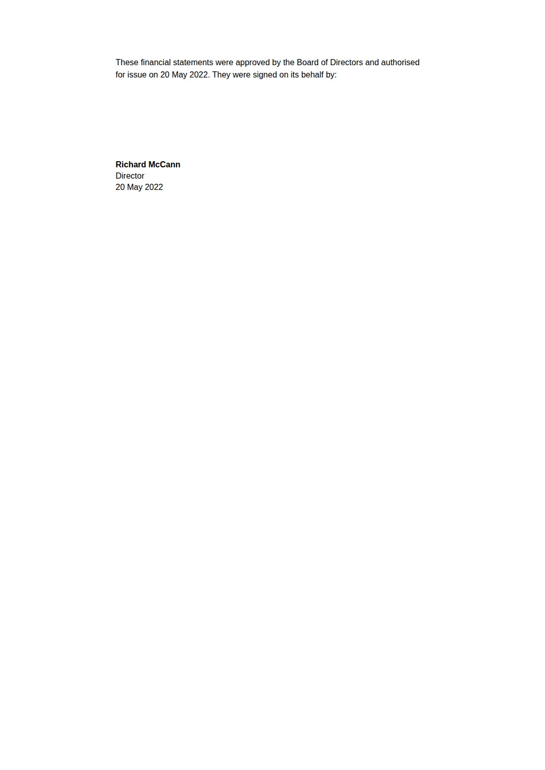These financial statements were approved by the Board of Directors and authorised for issue on 20 May 2022. They were signed on its behalf by:
Richard McCann
Director
20 May 2022